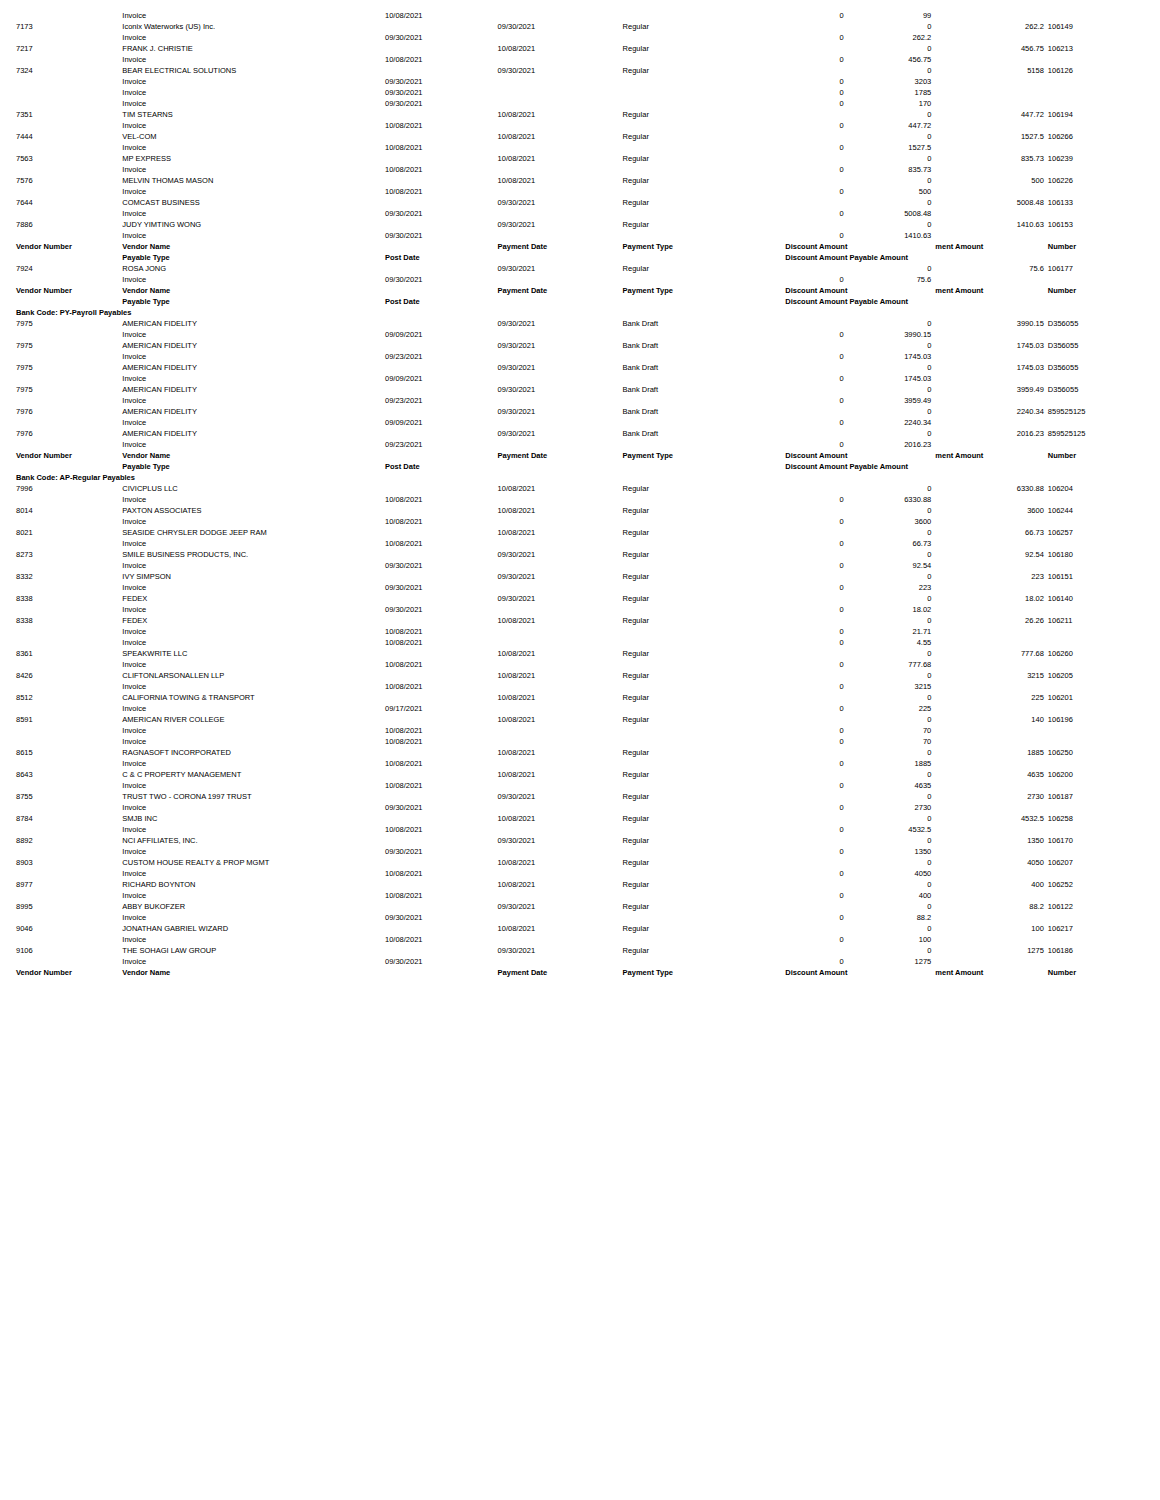| | Invoice | 10/08/2021 | | | 0 | 99 | | |
| 7173 | Iconix Waterworks (US) Inc. | | 09/30/2021 | Regular | | 0 | 262.2 | 106149 |
| | Invoice | 09/30/2021 | | | 0 | 262.2 | | |
| 7217 | FRANK J. CHRISTIE | | 10/08/2021 | Regular | | 0 | 456.75 | 106213 |
| | Invoice | 10/08/2021 | | | 0 | 456.75 | | |
| 7324 | BEAR ELECTRICAL SOLUTIONS | | 09/30/2021 | Regular | | 0 | 5158 | 106126 |
| | Invoice | 09/30/2021 | | | 0 | 3203 | | |
| | Invoice | 09/30/2021 | | | 0 | 1785 | | |
| | Invoice | 09/30/2021 | | | 0 | 170 | | |
| 7351 | TIM STEARNS | | 10/08/2021 | Regular | | 0 | 447.72 | 106194 |
| | Invoice | 10/08/2021 | | | 0 | 447.72 | | |
| 7444 | VEL-COM | | 10/08/2021 | Regular | | 0 | 1527.5 | 106266 |
| | Invoice | 10/08/2021 | | | 0 | 1527.5 | | |
| 7563 | MP EXPRESS | | 10/08/2021 | Regular | | 0 | 835.73 | 106239 |
| | Invoice | 10/08/2021 | | | 0 | 835.73 | | |
| 7576 | MELVIN THOMAS MASON | | 10/08/2021 | Regular | | 0 | 500 | 106226 |
| | Invoice | 10/08/2021 | | | 0 | 500 | | |
| 7644 | COMCAST BUSINESS | | 09/30/2021 | Regular | | 0 | 5008.48 | 106133 |
| | Invoice | 09/30/2021 | | | 0 | 5008.48 | | |
| 7886 | JUDY YIMTING WONG | | 09/30/2021 | Regular | | 0 | 1410.63 | 106153 |
| | Invoice | 09/30/2021 | | | 0 | 1410.63 | | |
| Vendor Number | Vendor Name | | Payment Date | Payment Type | Discount Amount | ment Amount | Number |
| | Payable Type | Post Date | | | Discount Amount Payable Amount | |
| 7924 | ROSA JONG | | 09/30/2021 | Regular | | 0 | 75.6 | 106177 |
| | Invoice | 09/30/2021 | | | 0 | 75.6 | | |
| Vendor Number | Vendor Name | | Payment Date | Payment Type | Discount Amount | ment Amount | Number |
| | Payable Type | Post Date | | | Discount Amount Payable Amount | |
| Bank Code: PY-Payroll Payables |
| 7975 | AMERICAN FIDELITY | | 09/30/2021 | Bank Draft | | 0 | 3990.15 | D356055 |
| | Invoice | 09/09/2021 | | | 0 | 3990.15 | | |
| 7975 | AMERICAN FIDELITY | | 09/30/2021 | Bank Draft | | 0 | 1745.03 | D356055 |
| | Invoice | 09/23/2021 | | | 0 | 1745.03 | | |
| 7975 | AMERICAN FIDELITY | | 09/30/2021 | Bank Draft | | 0 | 1745.03 | D356055 |
| | Invoice | 09/09/2021 | | | 0 | 1745.03 | | |
| 7975 | AMERICAN FIDELITY | | 09/30/2021 | Bank Draft | | 0 | 3959.49 | D356055 |
| | Invoice | 09/23/2021 | | | 0 | 3959.49 | | |
| 7976 | AMERICAN FIDELITY | | 09/30/2021 | Bank Draft | | 0 | 2240.34 | 859525125 |
| | Invoice | 09/09/2021 | | | 0 | 2240.34 | | |
| 7976 | AMERICAN FIDELITY | | 09/30/2021 | Bank Draft | | 0 | 2016.23 | 859525125 |
| | Invoice | 09/23/2021 | | | 0 | 2016.23 | | |
| Vendor Number | Vendor Name | | Payment Date | Payment Type | Discount Amount | ment Amount | Number |
| | Payable Type | Post Date | | | Discount Amount Payable Amount | |
| Bank Code: AP-Regular Payables |
| 7996 | CIVICPLUS LLC | | 10/08/2021 | Regular | | 0 | 6330.88 | 106204 |
| | Invoice | 10/08/2021 | | | 0 | 6330.88 | | |
| 8014 | PAXTON ASSOCIATES | | 10/08/2021 | Regular | | 0 | 3600 | 106244 |
| | Invoice | 10/08/2021 | | | 0 | 3600 | | |
| 8021 | SEASIDE CHRYSLER DODGE JEEP RAM | | 10/08/2021 | Regular | | 0 | 66.73 | 106257 |
| | Invoice | 10/08/2021 | | | 0 | 66.73 | | |
| 8273 | SMILE BUSINESS PRODUCTS, INC. | | 09/30/2021 | Regular | | 0 | 92.54 | 106180 |
| | Invoice | 09/30/2021 | | | 0 | 92.54 | | |
| 8332 | IVY SIMPSON | | 09/30/2021 | Regular | | 0 | 223 | 106151 |
| | Invoice | 09/30/2021 | | | 0 | 223 | | |
| 8338 | FEDEX | | 09/30/2021 | Regular | | 0 | 18.02 | 106140 |
| | Invoice | 09/30/2021 | | | 0 | 18.02 | | |
| 8338 | FEDEX | | 10/08/2021 | Regular | | 0 | 26.26 | 106211 |
| | Invoice | 10/08/2021 | | | 0 | 21.71 | | |
| | Invoice | 10/08/2021 | | | 0 | 4.55 | | |
| 8361 | SPEAKWRITE LLC | | 10/08/2021 | Regular | | 0 | 777.68 | 106260 |
| | Invoice | 10/08/2021 | | | 0 | 777.68 | | |
| 8426 | CLIFTONLARSONALLEN LLP | | 10/08/2021 | Regular | | 0 | 3215 | 106205 |
| | Invoice | 10/08/2021 | | | 0 | 3215 | | |
| 8512 | CALIFORNIA TOWING & TRANSPORT | | 10/08/2021 | Regular | | 0 | 225 | 106201 |
| | Invoice | 09/17/2021 | | | 0 | 225 | | |
| 8591 | AMERICAN RIVER COLLEGE | | 10/08/2021 | Regular | | 0 | 140 | 106196 |
| | Invoice | 10/08/2021 | | | 0 | 70 | | |
| | Invoice | 10/08/2021 | | | 0 | 70 | | |
| 8615 | RAGNASOFT INCORPORATED | | 10/08/2021 | Regular | | 0 | 1885 | 106250 |
| | Invoice | 10/08/2021 | | | 0 | 1885 | | |
| 8643 | C & C PROPERTY MANAGEMENT | | 10/08/2021 | Regular | | 0 | 4635 | 106200 |
| | Invoice | 10/08/2021 | | | 0 | 4635 | | |
| 8755 | TRUST TWO - CORONA 1997 TRUST | | 09/30/2021 | Regular | | 0 | 2730 | 106187 |
| | Invoice | 09/30/2021 | | | 0 | 2730 | | |
| 8784 | SMJB INC | | 10/08/2021 | Regular | | 0 | 4532.5 | 106258 |
| | Invoice | 10/08/2021 | | | 0 | 4532.5 | | |
| 8892 | NCI AFFILIATES, INC. | | 09/30/2021 | Regular | | 0 | 1350 | 106170 |
| | Invoice | 09/30/2021 | | | 0 | 1350 | | |
| 8903 | CUSTOM HOUSE REALTY & PROP MGMT | | 10/08/2021 | Regular | | 0 | 4050 | 106207 |
| | Invoice | 10/08/2021 | | | 0 | 4050 | | |
| 8977 | RICHARD BOYNTON | | 10/08/2021 | Regular | | 0 | 400 | 106252 |
| | Invoice | 10/08/2021 | | | 0 | 400 | | |
| 8995 | ABBY BUKOFZER | | 09/30/2021 | Regular | | 0 | 88.2 | 106122 |
| | Invoice | 09/30/2021 | | | 0 | 88.2 | | |
| 9046 | JONATHAN GABRIEL WIZARD | | 10/08/2021 | Regular | | 0 | 100 | 106217 |
| | Invoice | 10/08/2021 | | | 0 | 100 | | |
| 9106 | THE SOHAGI LAW GROUP | | 09/30/2021 | Regular | | 0 | 1275 | 106186 |
| | Invoice | 09/30/2021 | | | 0 | 1275 | | |
| Vendor Number | Vendor Name | | Payment Date | Payment Type | Discount Amount | ment Amount | Number |